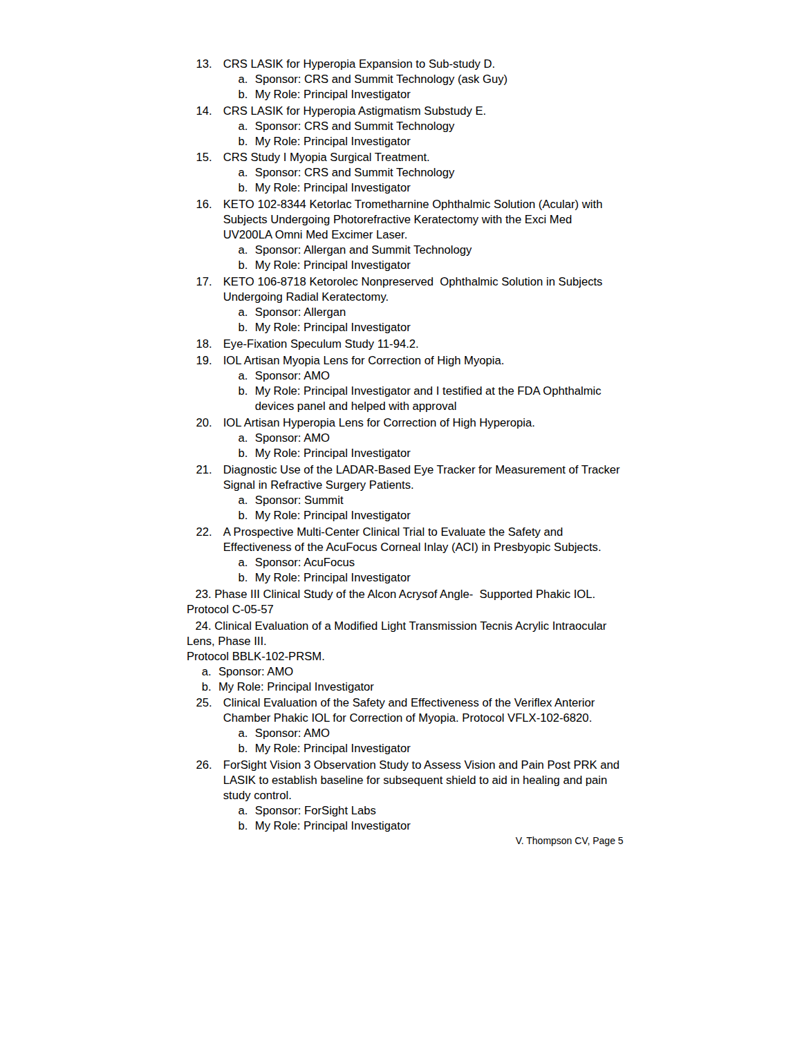CRS LASIK for Hyperopia Expansion to Sub-study D.
Sponsor: CRS and Summit Technology (ask Guy)
My Role: Principal Investigator
CRS LASIK for Hyperopia Astigmatism Substudy E.
Sponsor: CRS and Summit Technology
My Role: Principal Investigator
CRS Study I Myopia Surgical Treatment.
Sponsor: CRS and Summit Technology
My Role: Principal Investigator
KETO 102-8344 Ketorlac Trometharnine Ophthalmic Solution (Acular) with Subjects Undergoing Photorefractive Keratectomy with the Exci Med UV200LA Omni Med Excimer Laser.
Sponsor: Allergan and Summit Technology
My Role: Principal Investigator
KETO 106-8718 Ketorolec Nonpreserved Ophthalmic Solution in Subjects Undergoing Radial Keratectomy.
Sponsor: Allergan
My Role: Principal Investigator
Eye-Fixation Speculum Study 11-94.2.
IOL Artisan Myopia Lens for Correction of High Myopia.
Sponsor: AMO
My Role: Principal Investigator and I testified at the FDA Ophthalmic devices panel and helped with approval
IOL Artisan Hyperopia Lens for Correction of High Hyperopia.
Sponsor: AMO
My Role: Principal Investigator
Diagnostic Use of the LADAR-Based Eye Tracker for Measurement of Tracker Signal in Refractive Surgery Patients.
Sponsor: Summit
My Role: Principal Investigator
A Prospective Multi-Center Clinical Trial to Evaluate the Safety and Effectiveness of the AcuFocus Corneal Inlay (ACI) in Presbyopic Subjects.
Sponsor: AcuFocus
My Role: Principal Investigator
23. Phase III Clinical Study of the Alcon Acrysof Angle- Supported Phakic IOL. Protocol C-05-57
24. Clinical Evaluation of a Modified Light Transmission Tecnis Acrylic Intraocular Lens, Phase III.
Protocol BBLK-102-PRSM.
Sponsor: AMO
My Role: Principal Investigator
Clinical Evaluation of the Safety and Effectiveness of the Veriflex Anterior Chamber Phakic IOL for Correction of Myopia. Protocol VFLX-102-6820.
Sponsor: AMO
My Role: Principal Investigator
ForSight Vision 3 Observation Study to Assess Vision and Pain Post PRK and LASIK to establish baseline for subsequent shield to aid in healing and pain study control.
Sponsor: ForSight Labs
My Role: Principal Investigator
V. Thompson CV, Page 5